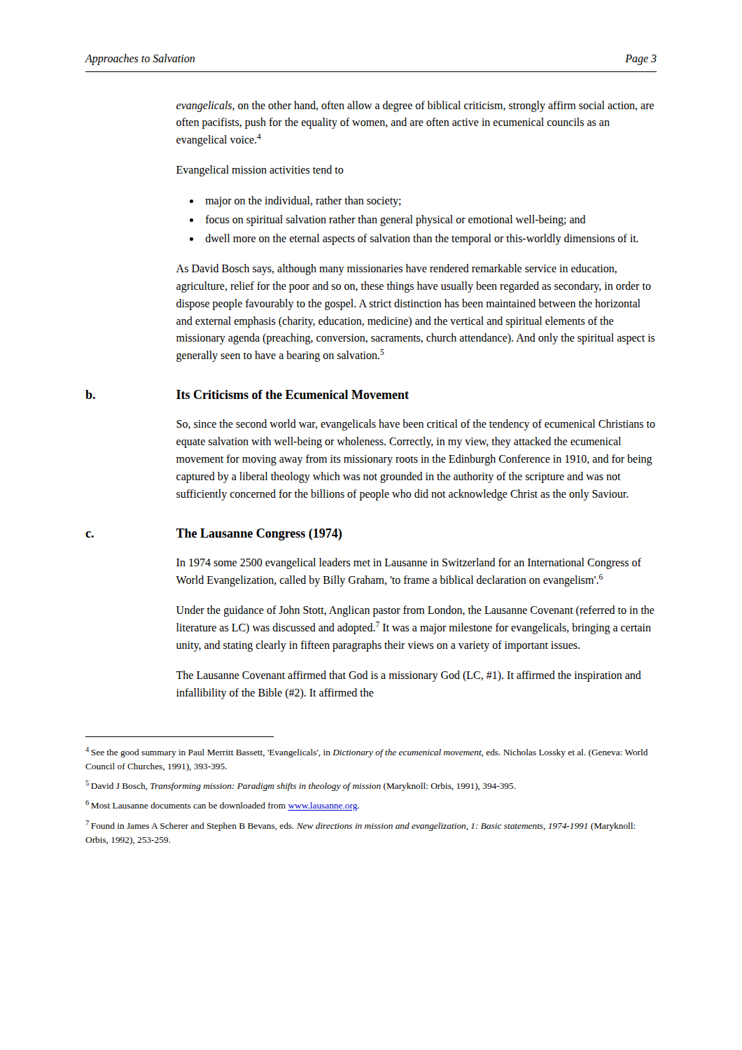Approaches to Salvation Page 3
evangelicals, on the other hand, often allow a degree of biblical criticism, strongly affirm social action, are often pacifists, push for the equality of women, and are often active in ecumenical councils as an evangelical voice.4
Evangelical mission activities tend to
major on the individual, rather than society;
focus on spiritual salvation rather than general physical or emotional well-being; and
dwell more on the eternal aspects of salvation than the temporal or this-worldly dimensions of it.
As David Bosch says, although many missionaries have rendered remarkable service in education, agriculture, relief for the poor and so on, these things have usually been regarded as secondary, in order to dispose people favourably to the gospel. A strict distinction has been maintained between the horizontal and external emphasis (charity, education, medicine) and the vertical and spiritual elements of the missionary agenda (preaching, conversion, sacraments, church attendance). And only the spiritual aspect is generally seen to have a bearing on salvation.5
b. Its Criticisms of the Ecumenical Movement
So, since the second world war, evangelicals have been critical of the tendency of ecumenical Christians to equate salvation with well-being or wholeness. Correctly, in my view, they attacked the ecumenical movement for moving away from its missionary roots in the Edinburgh Conference in 1910, and for being captured by a liberal theology which was not grounded in the authority of the scripture and was not sufficiently concerned for the billions of people who did not acknowledge Christ as the only Saviour.
c. The Lausanne Congress (1974)
In 1974 some 2500 evangelical leaders met in Lausanne in Switzerland for an International Congress of World Evangelization, called by Billy Graham, 'to frame a biblical declaration on evangelism'.6
Under the guidance of John Stott, Anglican pastor from London, the Lausanne Covenant (referred to in the literature as LC) was discussed and adopted.7 It was a major milestone for evangelicals, bringing a certain unity, and stating clearly in fifteen paragraphs their views on a variety of important issues.
The Lausanne Covenant affirmed that God is a missionary God (LC, #1). It affirmed the inspiration and infallibility of the Bible (#2). It affirmed the
4 See the good summary in Paul Merritt Bassett, 'Evangelicals', in Dictionary of the ecumenical movement, eds. Nicholas Lossky et al. (Geneva: World Council of Churches, 1991), 393-395.
5 David J Bosch, Transforming mission: Paradigm shifts in theology of mission (Maryknoll: Orbis, 1991), 394-395.
6 Most Lausanne documents can be downloaded from www.lausanne.org.
7 Found in James A Scherer and Stephen B Bevans, eds. New directions in mission and evangelization, 1: Basic statements, 1974-1991 (Maryknoll: Orbis, 1992), 253-259.